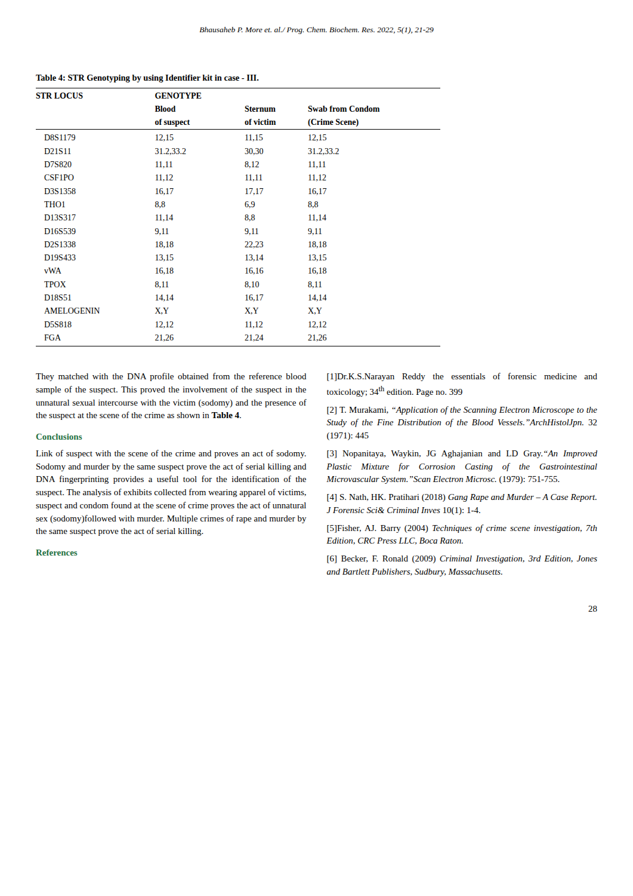Bhausaheb P. More et. al./ Prog. Chem. Biochem. Res. 2022, 5(1), 21-29
Table 4: STR Genotyping by using Identifier kit in case - III.
| STR LOCUS | GENOTYPE | | |
| --- | --- | --- | --- |
| | Blood | Sternum | Swab from Condom |
| | of suspect | of victim | (Crime Scene) |
| D8S1179 | 12,15 | 11,15 | 12,15 |
| D21S11 | 31.2,33.2 | 30,30 | 31.2,33.2 |
| D7S820 | 11,11 | 8,12 | 11,11 |
| CSF1PO | 11,12 | 11,11 | 11,12 |
| D3S1358 | 16,17 | 17,17 | 16,17 |
| THO1 | 8,8 | 6,9 | 8,8 |
| D13S317 | 11,14 | 8,8 | 11,14 |
| D16S539 | 9,11 | 9,11 | 9,11 |
| D2S1338 | 18,18 | 22,23 | 18,18 |
| D19S433 | 13,15 | 13,14 | 13,15 |
| vWA | 16,18 | 16,16 | 16,18 |
| TPOX | 8,11 | 8,10 | 8,11 |
| D18S51 | 14,14 | 16,17 | 14,14 |
| AMELOGENIN | X,Y | X,Y | X,Y |
| D5S818 | 12,12 | 11,12 | 12,12 |
| FGA | 21,26 | 21,24 | 21,26 |
They matched with the DNA profile obtained from the reference blood sample of the suspect. This proved the involvement of the suspect in the unnatural sexual intercourse with the victim (sodomy) and the presence of the suspect at the scene of the crime as shown in Table 4.
Conclusions
Link of suspect with the scene of the crime and proves an act of sodomy. Sodomy and murder by the same suspect prove the act of serial killing and DNA fingerprinting provides a useful tool for the identification of the suspect. The analysis of exhibits collected from wearing apparel of victims, suspect and condom found at the scene of crime proves the act of unnatural sex (sodomy)followed with murder. Multiple crimes of rape and murder by the same suspect prove the act of serial killing.
References
[1]Dr.K.S.Narayan Reddy the essentials of forensic medicine and toxicology; 34th edition. Page no. 399
[2] T. Murakami, “Application of the Scanning Electron Microscope to the Study of the Fine Distribution of the Blood Vessels.”ArchHistolJpn. 32 (1971): 445
[3] Nopanitaya, Waykin, JG Aghajanian and LD Gray.“An Improved Plastic Mixture for Corrosion Casting of the Gastrointestinal Microvascular System.”Scan Electron Microsc. (1979): 751-755.
[4] S. Nath, HK. Pratihari (2018) Gang Rape and Murder – A Case Report. J Forensic Sci& Criminal Inves 10(1): 1-4.
[5]Fisher, AJ. Barry (2004) Techniques of crime scene investigation, 7th Edition, CRC Press LLC, Boca Raton.
[6] Becker, F. Ronald (2009) Criminal Investigation, 3rd Edition, Jones and Bartlett Publishers, Sudbury, Massachusetts.
28